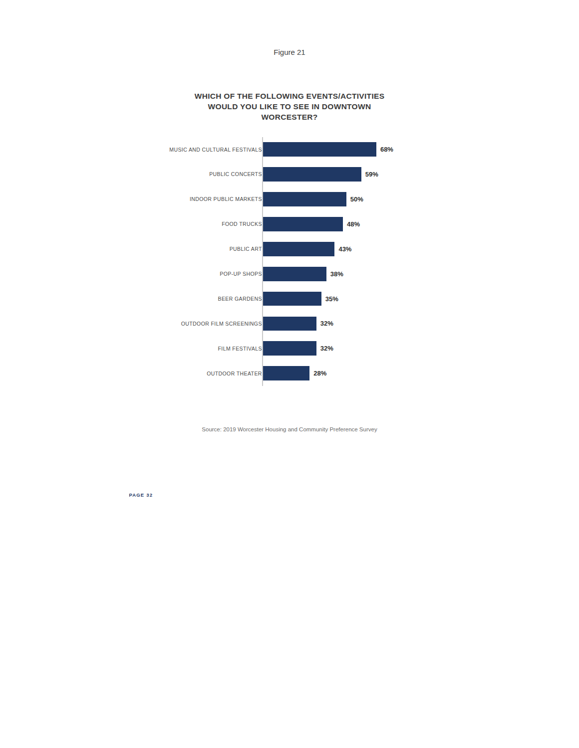Figure 21
Which of the following events/activities
would you like to see in downtown
Worcester?
| Music and cultural festivals | | 68% |
| Public concerts | | 59% |
| Indoor public markets | | 50% |
| Food trucks | | 48% |
| Public art | | 43% |
| Pop-up shops | | 38% |
| Beer gardens | | 35% |
| Outdoor film screenings | | 32% |
| Film festivals | | 32% |
| Outdoor theater | | 28% |
Source: 2019 Worcester Housing and Community Preference Survey
PAGE 32